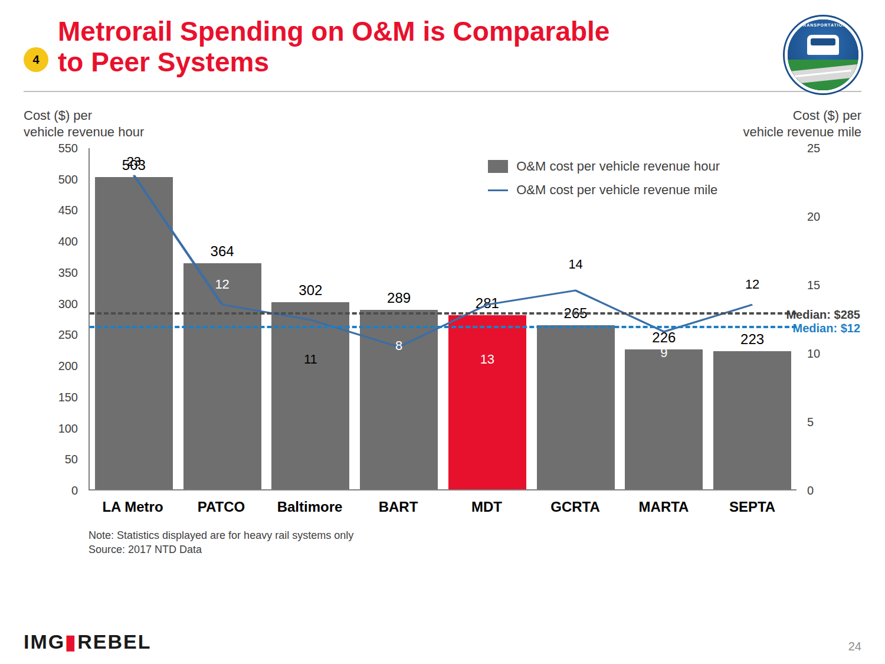4
Metrorail Spending on O&M is Comparable
to Peer Systems
TRANSPORTATION
Cost ($) per
vehicle revenue hour
Cost ($) per
vehicle revenue mile
550 500 450 400 350 300 250 200 150 100 50 0
25 20 15 10 5 0
O&M cost per vehicle revenue hour
O&M cost per vehicle revenue mile
503
364
302
289
281
265
226
223
Median: $285
Median: $12
23
12
11
8
13
14
9
12
LA Metro
PATCO
Baltimore
BART
MDT
GCRTA
MARTA
SEPTA
Note: Statistics displayed are for heavy rail systems only
Source: 2017 NTD Data
IMG▮REBEL
24